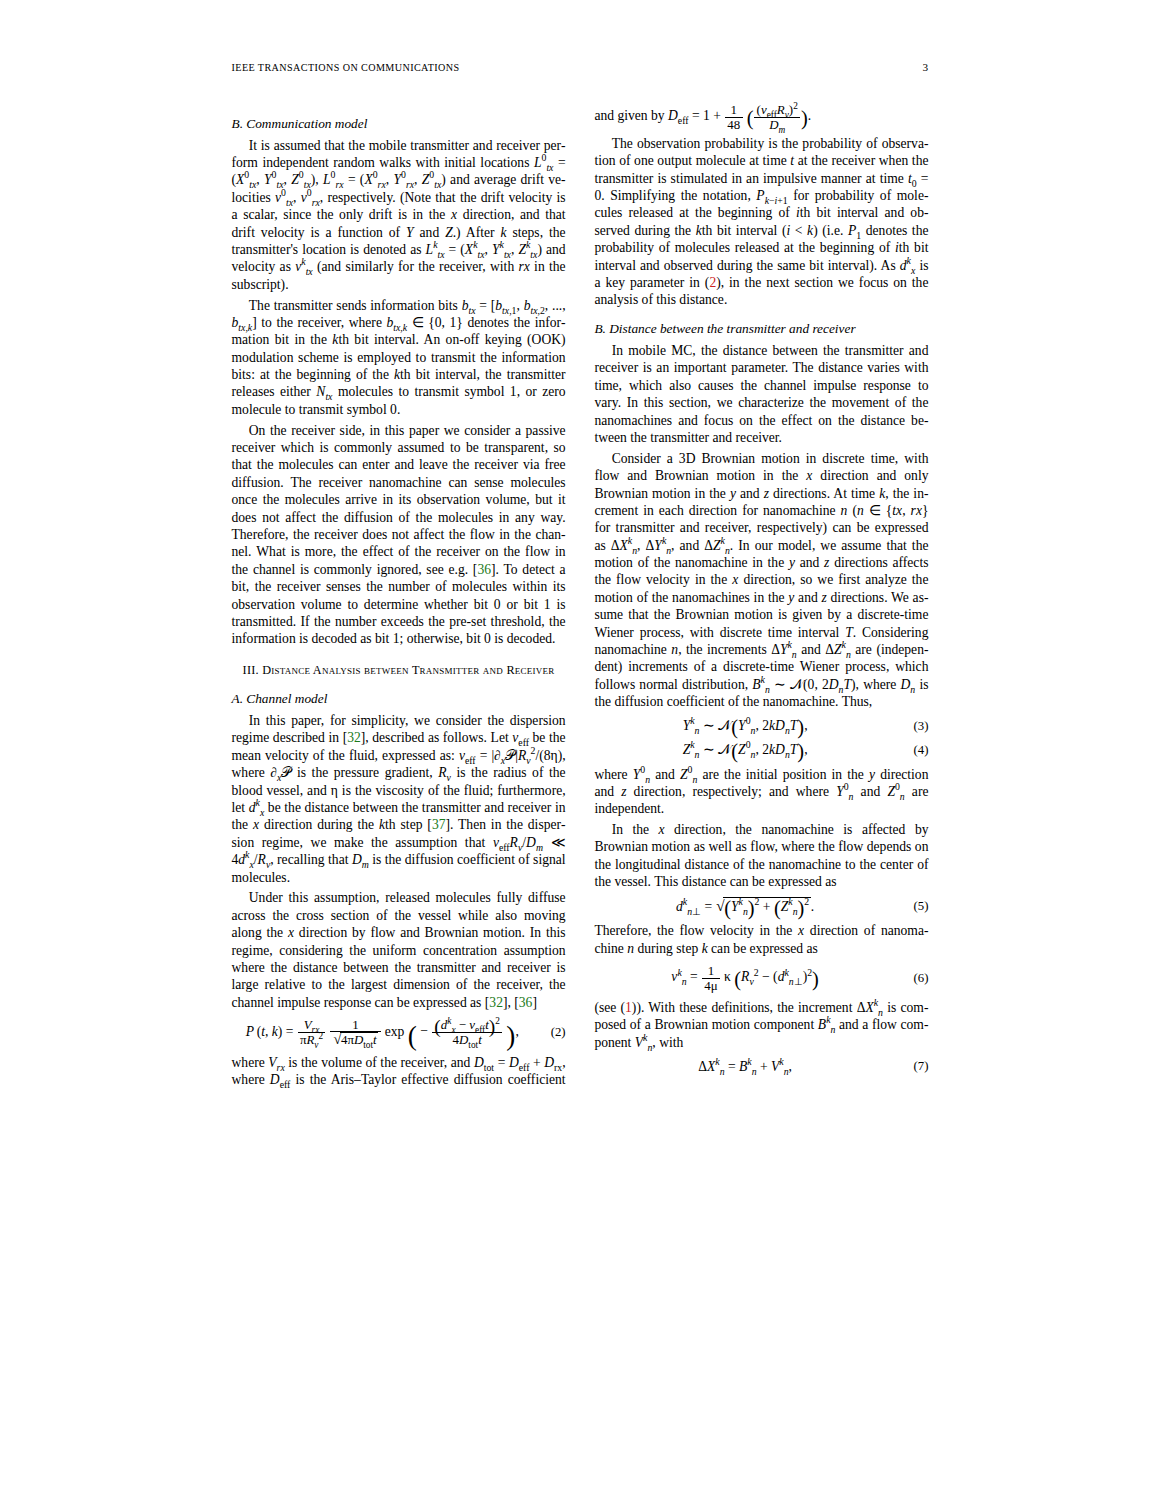IEEE Transactions on Communications 3
B. Communication model
It is assumed that the mobile transmitter and receiver perform independent random walks with initial locations L0tx = (X0tx, Y0tx, Z0tx), L0rx = (X0rx, Y0rx, Z0tx) and average drift velocities v0tx, v0rx, respectively. (Note that the drift velocity is a scalar, since the only drift is in the x direction, and that drift velocity is a function of Y and Z.) After k steps, the transmitter's location is denoted as Lktx = (Xktx, Yktx, Zktx) and velocity as vktx (and similarly for the receiver, with rx in the subscript).
The transmitter sends information bits btx = [btx,1, btx,2, ..., btx,k] to the receiver, where btx,k ∈ {0, 1} denotes the information bit in the kth bit interval. An on-off keying (OOK) modulation scheme is employed to transmit the information bits: at the beginning of the kth bit interval, the transmitter releases either Ntx molecules to transmit symbol 1, or zero molecule to transmit symbol 0.
On the receiver side, in this paper we consider a passive receiver which is commonly assumed to be transparent, so that the molecules can enter and leave the receiver via free diffusion. The receiver nanomachine can sense molecules once the molecules arrive in its observation volume, but it does not affect the diffusion of the molecules in any way. Therefore, the receiver does not affect the flow in the channel. What is more, the effect of the receiver on the flow in the channel is commonly ignored, see e.g. [36]. To detect a bit, the receiver senses the number of molecules within its observation volume to determine whether bit 0 or bit 1 is transmitted. If the number exceeds the pre-set threshold, the information is decoded as bit 1; otherwise, bit 0 is decoded.
III. Distance Analysis between Transmitter and Receiver
A. Channel model
In this paper, for simplicity, we consider the dispersion regime described in [32], described as follows. Let veff be the mean velocity of the fluid, expressed as: veff = |∂x𝒫|Rv2/(8η), where ∂x𝒫 is the pressure gradient, Rv is the radius of the blood vessel, and η is the viscosity of the fluid; furthermore, let dkx be the distance between the transmitter and receiver in the x direction during the kth step [37]. Then in the dispersion regime, we make the assumption that veffRv/Dm ≪ 4dkx/Rv, recalling that Dm is the diffusion coefficient of signal molecules.
Under this assumption, released molecules fully diffuse across the cross section of the vessel while also moving along the x direction by flow and Brownian motion. In this regime, considering the uniform concentration assumption where the distance between the transmitter and receiver is large relative to the largest dimension of the receiver, the channel impulse response can be expressed as [32], [36]
P (t, k) = Vrx πRv2 14πDtott exp ( − (dkx − vefft)2 4Dtott ), (2)
where Vrx is the volume of the receiver, and Dtot = Deff + Drx, where Deff is the Aris–Taylor effective diffusion coefficient and given by Deff = 1 + 148 ((veffRv)2 Dm).
The observation probability is the probability of observation of one output molecule at time t at the receiver when the transmitter is stimulated in an impulsive manner at time t0 = 0. Simplifying the notation, Pk−i+1 for probability of molecules released at the beginning of ith bit interval and observed during the kth bit interval (i < k) (i.e. P1 denotes the probability of molecules released at the beginning of ith bit interval and observed during the same bit interval). As dkx is a key parameter in (2), in the next section we focus on the analysis of this distance.
B. Distance between the transmitter and receiver
In mobile MC, the distance between the transmitter and receiver is an important parameter. The distance varies with time, which also causes the channel impulse response to vary. In this section, we characterize the movement of the nanomachines and focus on the effect on the distance between the transmitter and receiver.
Consider a 3D Brownian motion in discrete time, with flow and Brownian motion in the x direction and only Brownian motion in the y and z directions. At time k, the increment in each direction for nanomachine n (n ∈ {tx, rx} for transmitter and receiver, respectively) can be expressed as ΔXkn, ΔYkn, and ΔZkn. In our model, we assume that the motion of the nanomachine in the y and z directions affects the flow velocity in the x direction, so we first analyze the motion of the nanomachines in the y and z directions. We assume that the Brownian motion is given by a discrete-time Wiener process, with discrete time interval T. Considering nanomachine n, the increments ΔYkn and ΔZkn are (independent) increments of a discrete-time Wiener process, which follows normal distribution, Bkn ∼ 𝒩(0, 2DnT), where Dn is the diffusion coefficient of the nanomachine. Thus,
Ykn ∼ 𝒩(Y0n, 2kDnT), (3)
Zkn ∼ 𝒩(Z0n, 2kDnT), (4)
where Y0n and Z0n are the initial position in the y direction and z direction, respectively; and where Y0n and Z0n are independent.
In the x direction, the nanomachine is affected by Brownian motion as well as flow, where the flow depends on the longitudinal distance of the nanomachine to the center of the vessel. This distance can be expressed as
dkn⊥ = (Ykn)2 + (Zkn)2. (5)
Therefore, the flow velocity in the x direction of nanomachine n during step k can be expressed as
vkn = 14μ κ (Rv2 − (dkn⊥)2) (6)
(see (1)). With these definitions, the increment ΔXkn is composed of a Brownian motion component Bkn and a flow component Vkn, with
ΔXkn = Bkn + Vkn, (7)